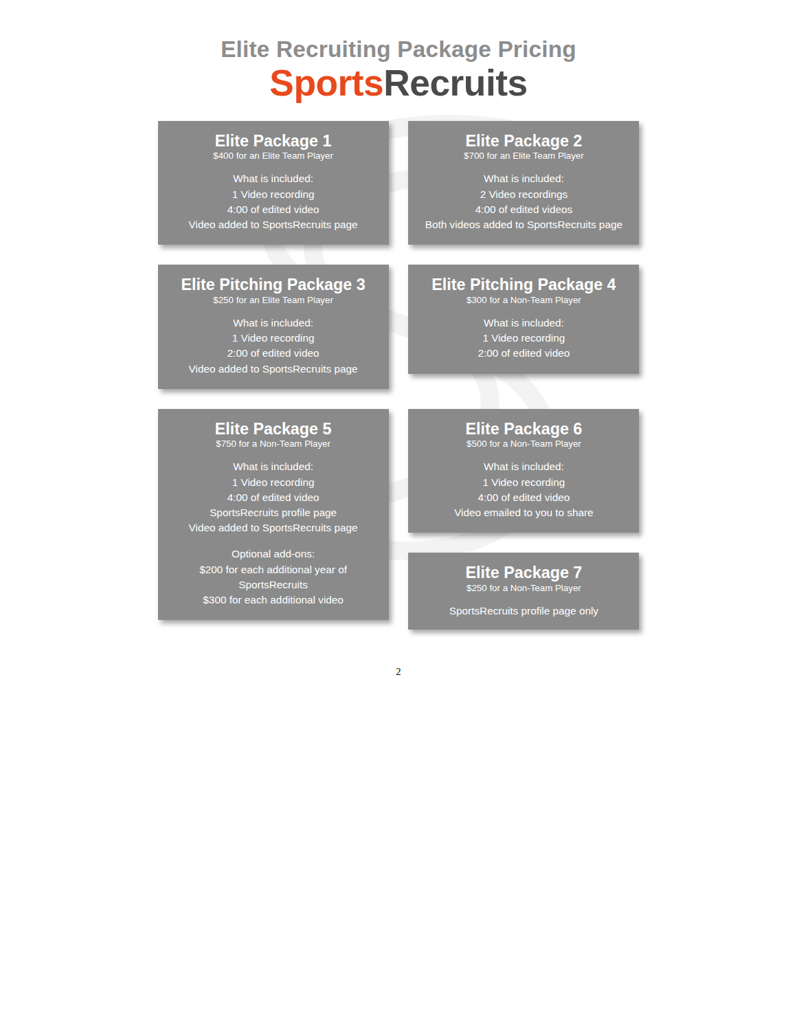Elite Recruiting Package Pricing
Sports Recruits
Elite Package 1
$400 for an Elite Team Player
What is included:
1 Video recording
4:00 of edited video
Video added to SportsRecruits page
Elite Package 2
$700 for an Elite Team Player
What is included:
2 Video recordings
4:00 of edited videos
Both videos added to SportsRecruits page
Elite Pitching Package 3
$250 for an Elite Team Player
What is included:
1 Video recording
2:00 of edited video
Video added to SportsRecruits page
Elite Pitching Package 4
$300 for a Non-Team Player
What is included:
1 Video recording
2:00 of edited video
Elite Package 5
$750 for a Non-Team Player
What is included:
1 Video recording
4:00 of edited video
SportsRecruits profile page
Video added to SportsRecruits page
Optional add-ons:
$200 for each additional year of SportsRecruits
$300 for each additional video
Elite Package 6
$500 for a Non-Team Player
What is included:
1 Video recording
4:00 of edited video
Video emailed to you to share
Elite Package 7
$250 for a Non-Team Player
SportsRecruits profile page only
2